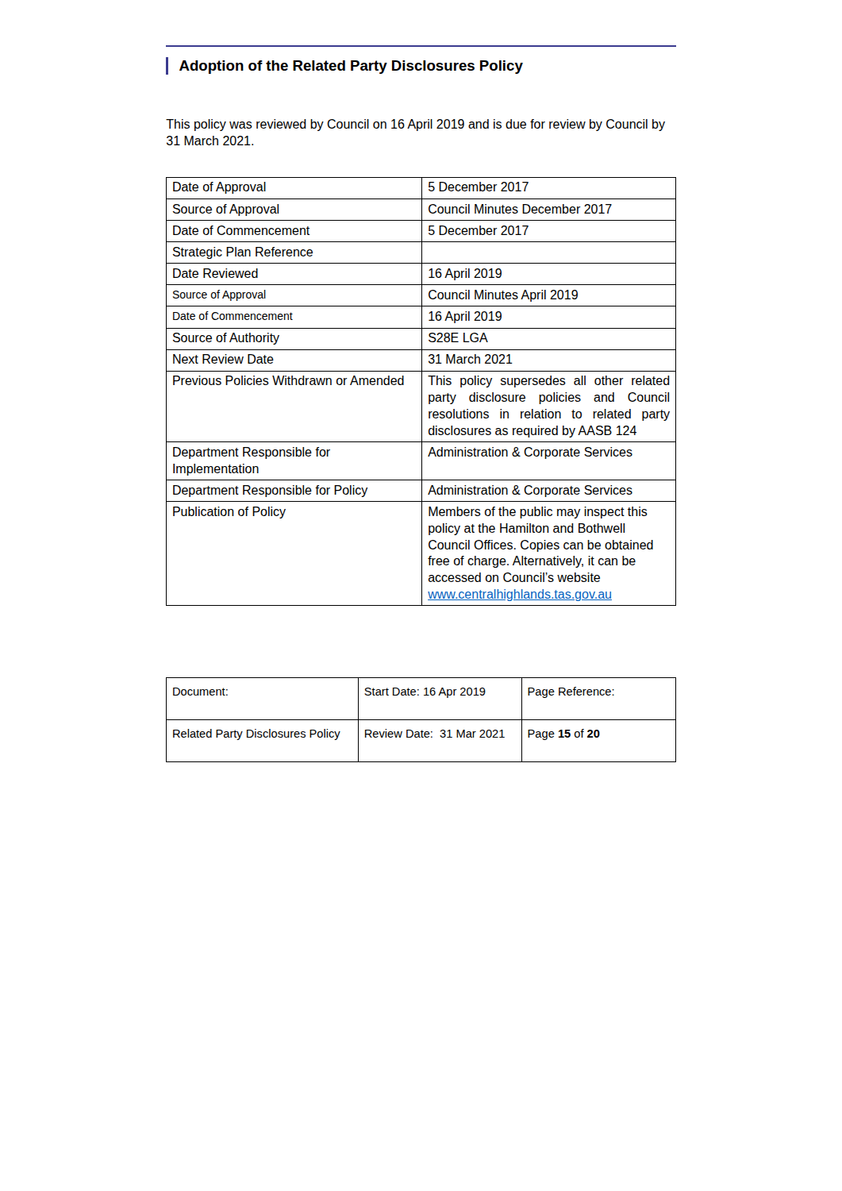Adoption of the Related Party Disclosures Policy
This policy was reviewed by Council on 16 April 2019 and is due for review by Council by 31 March 2021.
| Date of Approval | 5 December 2017 |
| Source of Approval | Council Minutes December 2017 |
| Date of Commencement | 5 December 2017 |
| Strategic Plan Reference | |
| Date Reviewed | 16 April 2019 |
| Source of Approval | Council Minutes April 2019 |
| Date of Commencement | 16 April 2019 |
| Source of Authority | S28E LGA |
| Next Review Date | 31 March 2021 |
| Previous Policies Withdrawn or Amended | This policy supersedes all other related party disclosure policies and Council resolutions in relation to related party disclosures as required by AASB 124 |
| Department Responsible for Implementation | Administration & Corporate Services |
| Department Responsible for Policy | Administration & Corporate Services |
| Publication of Policy | Members of the public may inspect this policy at the Hamilton and Bothwell Council Offices. Copies can be obtained free of charge. Alternatively, it can be accessed on Council’s website www.centralhighlands.tas.gov.au |
| Document: | Start Date: 16 Apr 2019 | Page Reference: |
| Related Party Disclosures Policy | Review Date: 31 Mar 2021 | Page 15 of 20 |